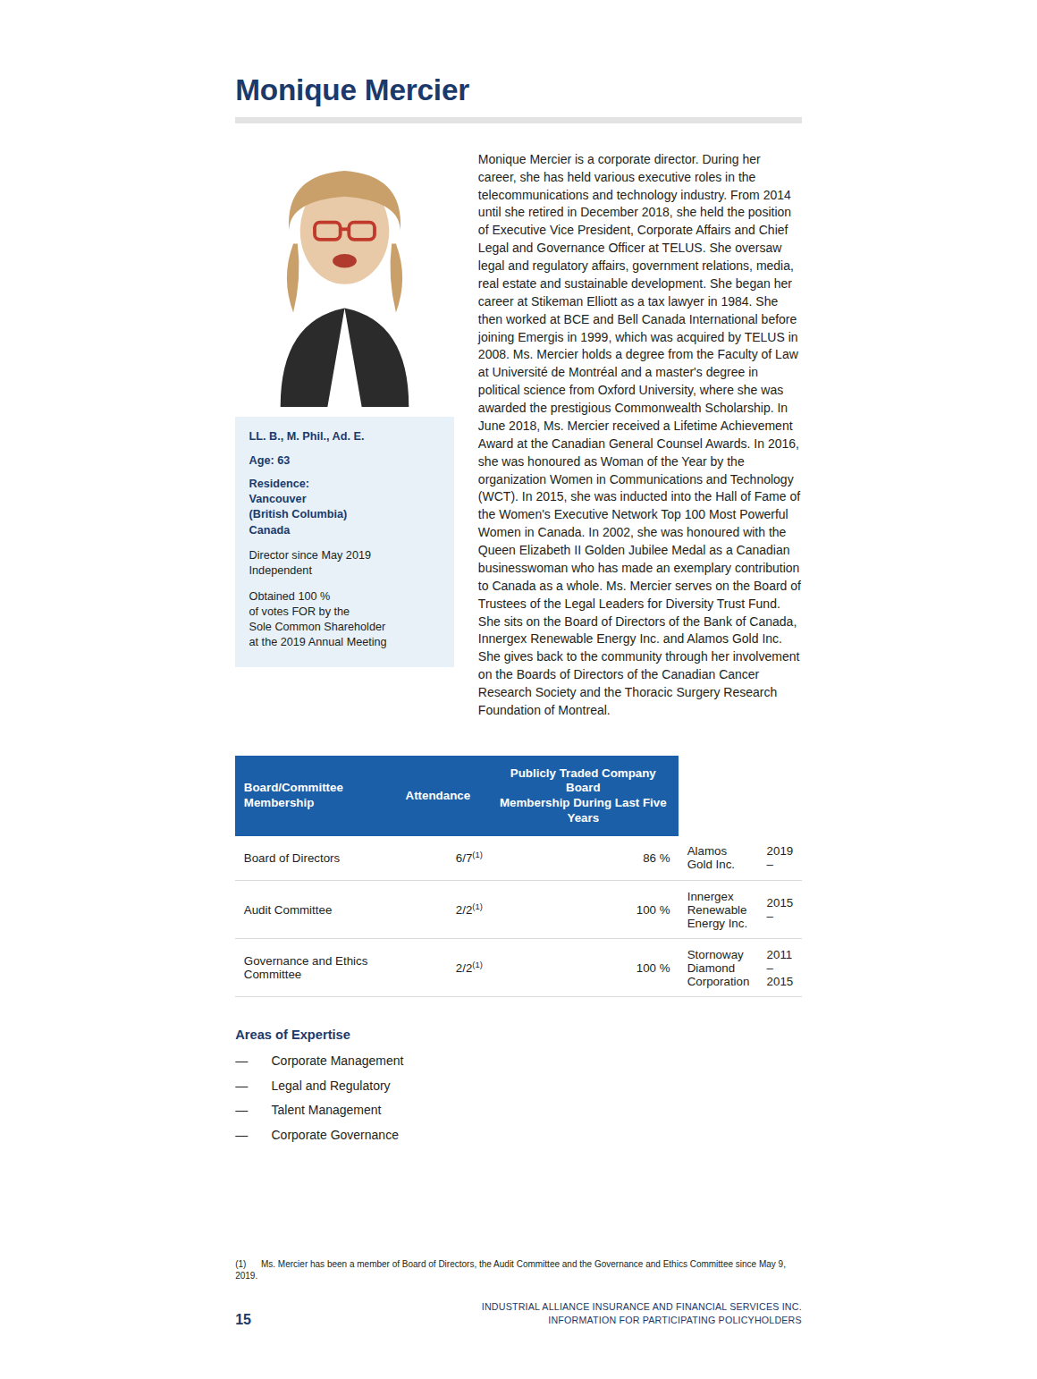Monique Mercier
LL. B., M. Phil., Ad. E.
Age: 63
Residence:
Vancouver
(British Columbia)
Canada
Director since May 2019
Independent
Obtained 100 %
of votes FOR by the
Sole Common Shareholder
at the 2019 Annual Meeting
Monique Mercier is a corporate director. During her career, she has held various executive roles in the telecommunications and technology industry. From 2014 until she retired in December 2018, she held the position of Executive Vice President, Corporate Affairs and Chief Legal and Governance Officer at TELUS. She oversaw legal and regulatory affairs, government relations, media, real estate and sustainable development. She began her career at Stikeman Elliott as a tax lawyer in 1984. She then worked at BCE and Bell Canada International before joining Emergis in 1999, which was acquired by TELUS in 2008. Ms. Mercier holds a degree from the Faculty of Law at Université de Montréal and a master's degree in political science from Oxford University, where she was awarded the prestigious Commonwealth Scholarship. In June 2018, Ms. Mercier received a Lifetime Achievement Award at the Canadian General Counsel Awards. In 2016, she was honoured as Woman of the Year by the organization Women in Communications and Technology (WCT). In 2015, she was inducted into the Hall of Fame of the Women's Executive Network Top 100 Most Powerful Women in Canada. In 2002, she was honoured with the Queen Elizabeth II Golden Jubilee Medal as a Canadian businesswoman who has made an exemplary contribution to Canada as a whole. Ms. Mercier serves on the Board of Trustees of the Legal Leaders for Diversity Trust Fund. She sits on the Board of Directors of the Bank of Canada, Innergex Renewable Energy Inc. and Alamos Gold Inc. She gives back to the community through her involvement on the Boards of Directors of the Canadian Cancer Research Society and the Thoracic Surgery Research Foundation of Montreal.
| Board/Committee Membership | Attendance | Publicly Traded Company Board Membership During Last Five Years |
| --- | --- | --- |
| Board of Directors | 6/7 (1) | 86 % | Alamos Gold Inc. | 2019 – |
| Audit Committee | 2/2 (1) | 100 % | Innergex Renewable Energy Inc. | 2015 – |
| Governance and Ethics Committee | 2/2 (1) | 100 % | Stornoway Diamond Corporation | 2011 – 2015 |
Areas of Expertise
Corporate Management
Legal and Regulatory
Talent Management
Corporate Governance
(1) Ms. Mercier has been a member of Board of Directors, the Audit Committee and the Governance and Ethics Committee since May 9, 2019.
15
INDUSTRIAL ALLIANCE INSURANCE AND FINANCIAL SERVICES INC.
INFORMATION FOR PARTICIPATING POLICYHOLDERS